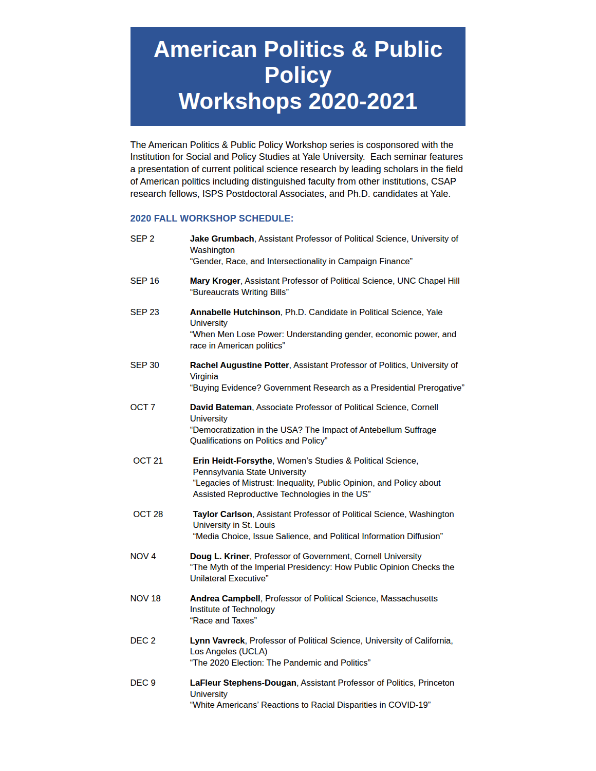American Politics & Public Policy
Workshops 2020-2021
The American Politics & Public Policy Workshop series is cosponsored with the Institution for Social and Policy Studies at Yale University. Each seminar features a presentation of current political science research by leading scholars in the field of American politics including distinguished faculty from other institutions, CSAP research fellows, ISPS Postdoctoral Associates, and Ph.D. candidates at Yale.
2020 FALL WORKSHOP SCHEDULE:
| SEP 2 | Jake Grumbach , Assistant Professor of Political Science, University of Washington “Gender, Race, and Intersectionality in Campaign Finance” |
| SEP 16 | Mary Kroger , Assistant Professor of Political Science, UNC Chapel Hill “Bureaucrats Writing Bills” |
| SEP 23 | Annabelle Hutchinson , Ph.D. Candidate in Political Science, Yale University “When Men Lose Power: Understanding gender, economic power, and race in American politics” |
| SEP 30 | Rachel Augustine Potter , Assistant Professor of Politics, University of Virginia “Buying Evidence? Government Research as a Presidential Prerogative” |
| OCT 7 | David Bateman , Associate Professor of Political Science, Cornell University “Democratization in the USA? The Impact of Antebellum Suffrage Qualifications on Politics and Policy” |
| OCT 21 | Erin Heidt-Forsythe , Women’s Studies & Political Science, Pennsylvania State University “Legacies of Mistrust: Inequality, Public Opinion, and Policy about Assisted Reproductive Technologies in the US” |
| OCT 28 | Taylor Carlson , Assistant Professor of Political Science, Washington University in St. Louis “Media Choice, Issue Salience, and Political Information Diffusion” |
| NOV 4 | Doug L. Kriner , Professor of Government, Cornell University “The Myth of the Imperial Presidency: How Public Opinion Checks the Unilateral Executive” |
| NOV 18 | Andrea Campbell , Professor of Political Science, Massachusetts Institute of Technology “Race and Taxes” |
| DEC 2 | Lynn Vavreck , Professor of Political Science, University of California, Los Angeles (UCLA) “The 2020 Election: The Pandemic and Politics” |
| DEC 9 | LaFleur Stephens-Dougan , Assistant Professor of Politics, Princeton University “White Americans’ Reactions to Racial Disparities in COVID-19” |